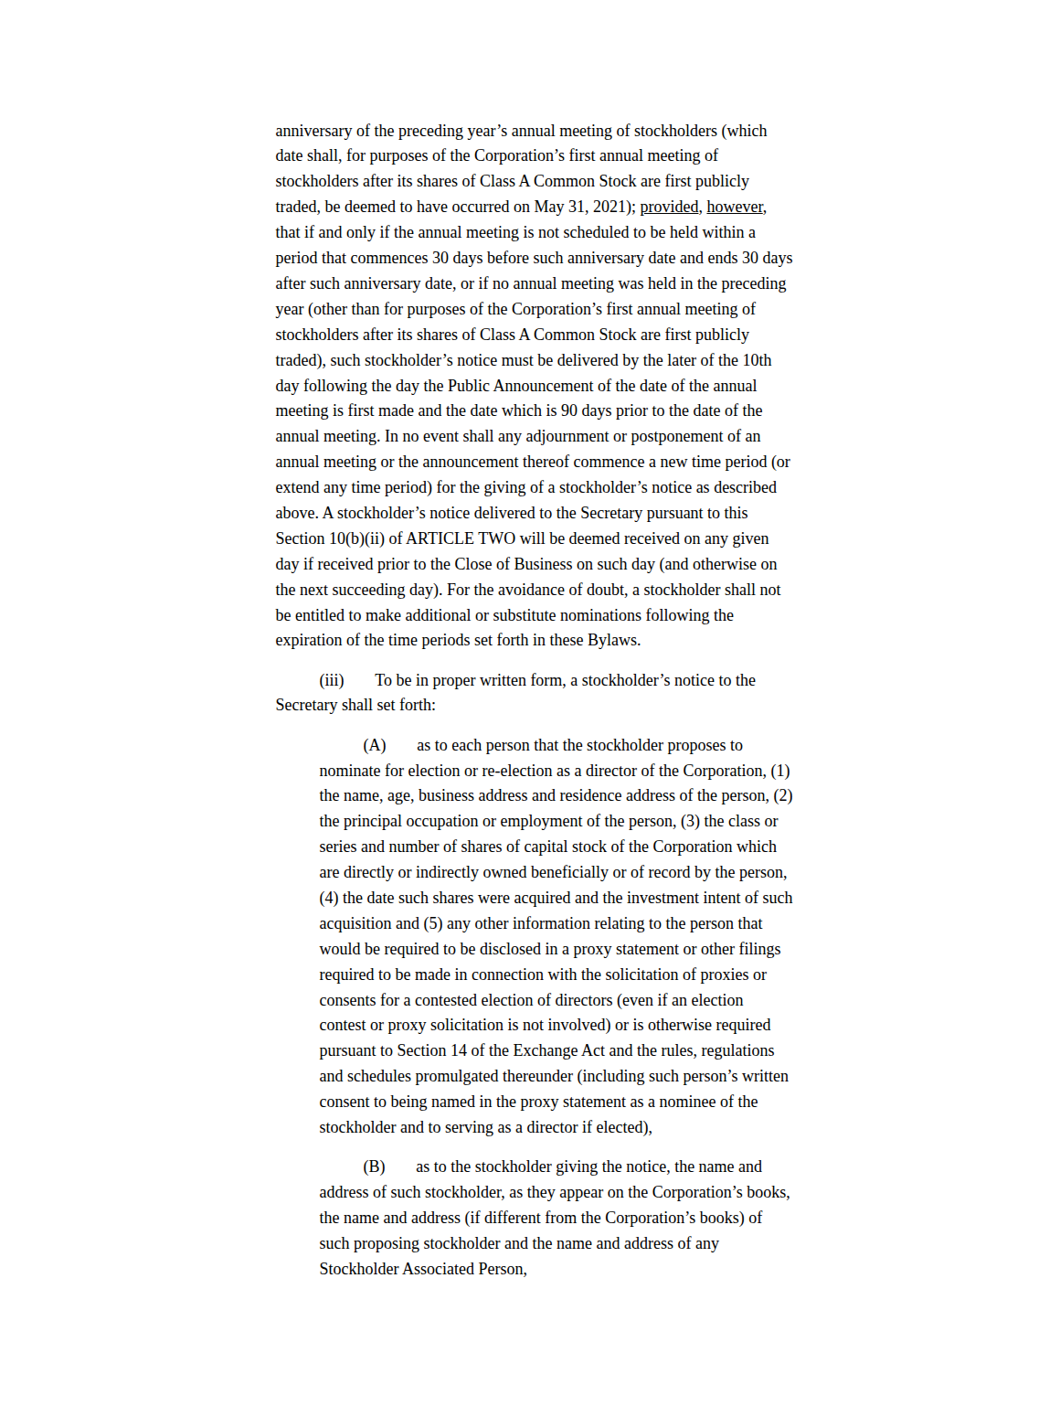anniversary of the preceding year’s annual meeting of stockholders (which date shall, for purposes of the Corporation’s first annual meeting of stockholders after its shares of Class A Common Stock are first publicly traded, be deemed to have occurred on May 31, 2021); provided, however, that if and only if the annual meeting is not scheduled to be held within a period that commences 30 days before such anniversary date and ends 30 days after such anniversary date, or if no annual meeting was held in the preceding year (other than for purposes of the Corporation’s first annual meeting of stockholders after its shares of Class A Common Stock are first publicly traded), such stockholder’s notice must be delivered by the later of the 10th day following the day the Public Announcement of the date of the annual meeting is first made and the date which is 90 days prior to the date of the annual meeting. In no event shall any adjournment or postponement of an annual meeting or the announcement thereof commence a new time period (or extend any time period) for the giving of a stockholder’s notice as described above. A stockholder’s notice delivered to the Secretary pursuant to this Section 10(b)(ii) of ARTICLE TWO will be deemed received on any given day if received prior to the Close of Business on such day (and otherwise on the next succeeding day). For the avoidance of doubt, a stockholder shall not be entitled to make additional or substitute nominations following the expiration of the time periods set forth in these Bylaws.
(iii) To be in proper written form, a stockholder’s notice to the Secretary shall set forth:
(A) as to each person that the stockholder proposes to nominate for election or re-election as a director of the Corporation, (1) the name, age, business address and residence address of the person, (2) the principal occupation or employment of the person, (3) the class or series and number of shares of capital stock of the Corporation which are directly or indirectly owned beneficially or of record by the person, (4) the date such shares were acquired and the investment intent of such acquisition and (5) any other information relating to the person that would be required to be disclosed in a proxy statement or other filings required to be made in connection with the solicitation of proxies or consents for a contested election of directors (even if an election contest or proxy solicitation is not involved) or is otherwise required pursuant to Section 14 of the Exchange Act and the rules, regulations and schedules promulgated thereunder (including such person’s written consent to being named in the proxy statement as a nominee of the stockholder and to serving as a director if elected),
(B) as to the stockholder giving the notice, the name and address of such stockholder, as they appear on the Corporation’s books, the name and address (if different from the Corporation’s books) of such proposing stockholder and the name and address of any Stockholder Associated Person,